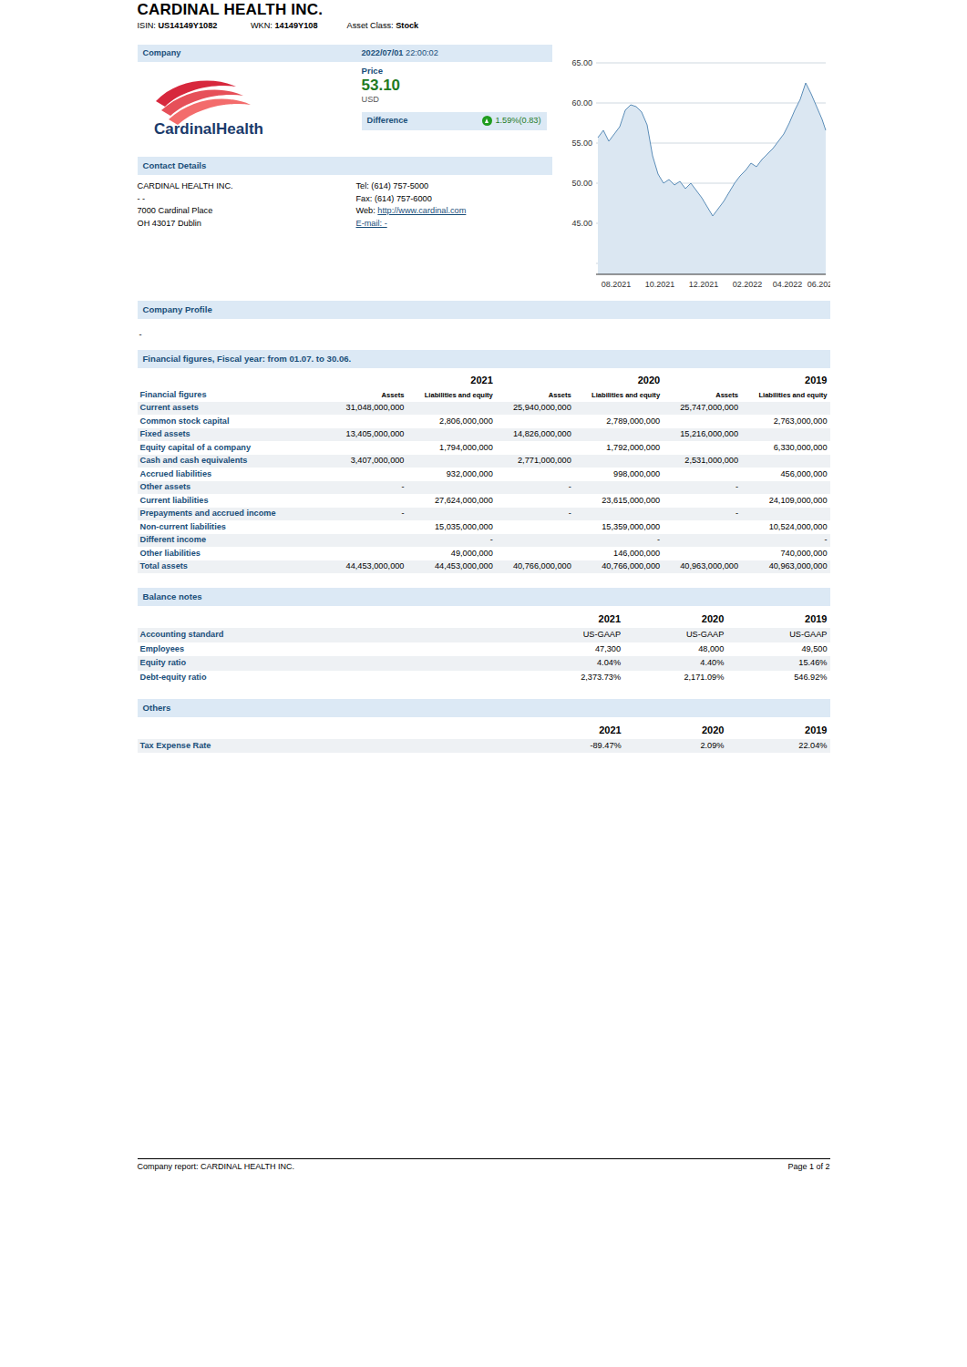CARDINAL HEALTH INC.
ISIN: US14149Y1082 WKN: 14149Y108 Asset Class: Stock
Company
2022/07/01 22:00:02
CardinalHealth
Price
53.10
USD
Difference 1.59%(0.83)
Contact Details
| CARDINAL HEALTH INC. | Tel: (614) 757-5000 |
| - - | Fax: (614) 757-6000 |
| 7000 Cardinal Place | Web: http://www.cardinal.com |
| OH 43017 Dublin | E-mail: - |
65.00 60.00 55.00 50.00 45.00 08.2021 10.2021 12.2021 02.2022 04.2022 06.2022
Company Profile
-
Financial figures, Fiscal year: from 01.07. to 30.06.
| | 2021 | 2020 | 2019 |
| --- | --- | --- | --- |
| Financial figures | Assets | Liabilities and equity | Assets | Liabilities and equity | Assets | Liabilities and equity |
| Current assets | 31,048,000,000 | | 25,940,000,000 | | 25,747,000,000 | |
| Common stock capital | | 2,806,000,000 | | 2,789,000,000 | | 2,763,000,000 |
| Fixed assets | 13,405,000,000 | | 14,826,000,000 | | 15,216,000,000 | |
| Equity capital of a company | | 1,794,000,000 | | 1,792,000,000 | | 6,330,000,000 |
| Cash and cash equivalents | 3,407,000,000 | | 2,771,000,000 | | 2,531,000,000 | |
| Accrued liabilities | | 932,000,000 | | 998,000,000 | | 456,000,000 |
| Other assets | - | | - | | - | |
| Current liabilities | | 27,624,000,000 | | 23,615,000,000 | | 24,109,000,000 |
| Prepayments and accrued income | - | | - | | - | |
| Non-current liabilities | | 15,035,000,000 | | 15,359,000,000 | | 10,524,000,000 |
| Different income | | - | | - | | - |
| Other liabilities | | 49,000,000 | | 146,000,000 | | 740,000,000 |
| Total assets | 44,453,000,000 | 44,453,000,000 | 40,766,000,000 | 40,766,000,000 | 40,963,000,000 | 40,963,000,000 |
Balance notes
| | 2021 | 2020 | 2019 |
| --- | --- | --- | --- |
| Accounting standard | US-GAAP | US-GAAP | US-GAAP |
| Employees | 47,300 | 48,000 | 49,500 |
| Equity ratio | 4.04% | 4.40% | 15.46% |
| Debt-equity ratio | 2,373.73% | 2,171.09% | 546.92% |
Others
| | 2021 | 2020 | 2019 |
| --- | --- | --- | --- |
| Tax Expense Rate | -89.47% | 2.09% | 22.04% |
Company report: CARDINAL HEALTH INC.
Page 1 of 2